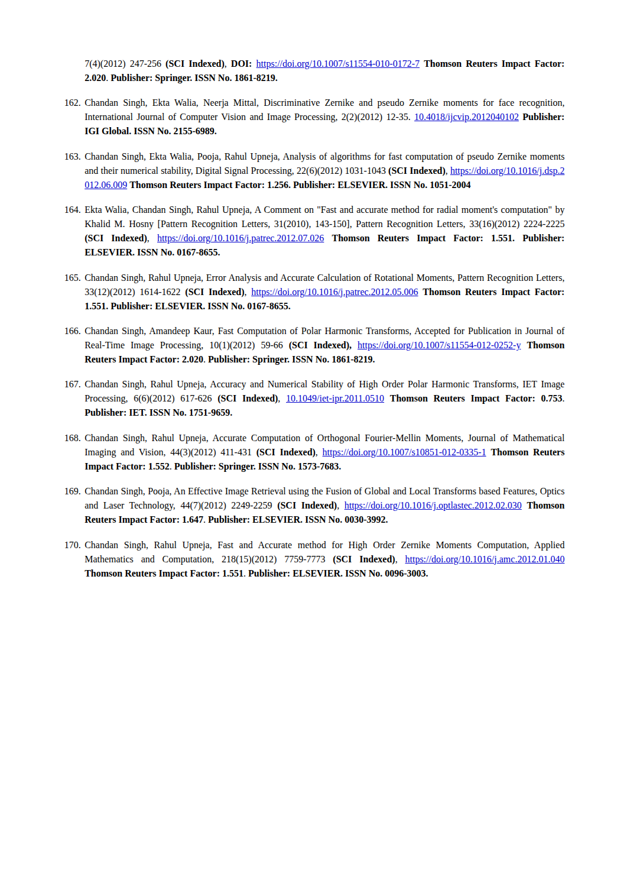7(4)(2012) 247-256 (SCI Indexed), DOI: https://doi.org/10.1007/s11554-010-0172-7 Thomson Reuters Impact Factor: 2.020. Publisher: Springer. ISSN No. 1861-8219.
Chandan Singh, Ekta Walia, Neerja Mittal, Discriminative Zernike and pseudo Zernike moments for face recognition, International Journal of Computer Vision and Image Processing, 2(2)(2012) 12-35. 10.4018/ijcvip.2012040102 Publisher: IGI Global. ISSN No. 2155-6989.
Chandan Singh, Ekta Walia, Pooja, Rahul Upneja, Analysis of algorithms for fast computation of pseudo Zernike moments and their numerical stability, Digital Signal Processing, 22(6)(2012) 1031-1043 (SCI Indexed), https://doi.org/10.1016/j.dsp.2012.06.009 Thomson Reuters Impact Factor: 1.256. Publisher: ELSEVIER. ISSN No. 1051-2004
Ekta Walia, Chandan Singh, Rahul Upneja, A Comment on "Fast and accurate method for radial moment's computation" by Khalid M. Hosny [Pattern Recognition Letters, 31(2010), 143-150], Pattern Recognition Letters, 33(16)(2012) 2224-2225 (SCI Indexed), https://doi.org/10.1016/j.patrec.2012.07.026 Thomson Reuters Impact Factor: 1.551. Publisher: ELSEVIER. ISSN No. 0167-8655.
Chandan Singh, Rahul Upneja, Error Analysis and Accurate Calculation of Rotational Moments, Pattern Recognition Letters, 33(12)(2012) 1614-1622 (SCI Indexed), https://doi.org/10.1016/j.patrec.2012.05.006 Thomson Reuters Impact Factor: 1.551. Publisher: ELSEVIER. ISSN No. 0167-8655.
Chandan Singh, Amandeep Kaur, Fast Computation of Polar Harmonic Transforms, Accepted for Publication in Journal of Real-Time Image Processing, 10(1)(2012) 59-66 (SCI Indexed), https://doi.org/10.1007/s11554-012-0252-y Thomson Reuters Impact Factor: 2.020. Publisher: Springer. ISSN No. 1861-8219.
Chandan Singh, Rahul Upneja, Accuracy and Numerical Stability of High Order Polar Harmonic Transforms, IET Image Processing, 6(6)(2012) 617-626 (SCI Indexed), 10.1049/iet-ipr.2011.0510 Thomson Reuters Impact Factor: 0.753. Publisher: IET. ISSN No. 1751-9659.
Chandan Singh, Rahul Upneja, Accurate Computation of Orthogonal Fourier-Mellin Moments, Journal of Mathematical Imaging and Vision, 44(3)(2012) 411-431 (SCI Indexed), https://doi.org/10.1007/s10851-012-0335-1 Thomson Reuters Impact Factor: 1.552. Publisher: Springer. ISSN No. 1573-7683.
Chandan Singh, Pooja, An Effective Image Retrieval using the Fusion of Global and Local Transforms based Features, Optics and Laser Technology, 44(7)(2012) 2249-2259 (SCI Indexed), https://doi.org/10.1016/j.optlastec.2012.02.030 Thomson Reuters Impact Factor: 1.647. Publisher: ELSEVIER. ISSN No. 0030-3992.
Chandan Singh, Rahul Upneja, Fast and Accurate method for High Order Zernike Moments Computation, Applied Mathematics and Computation, 218(15)(2012) 7759-7773 (SCI Indexed), https://doi.org/10.1016/j.amc.2012.01.040 Thomson Reuters Impact Factor: 1.551. Publisher: ELSEVIER. ISSN No. 0096-3003.